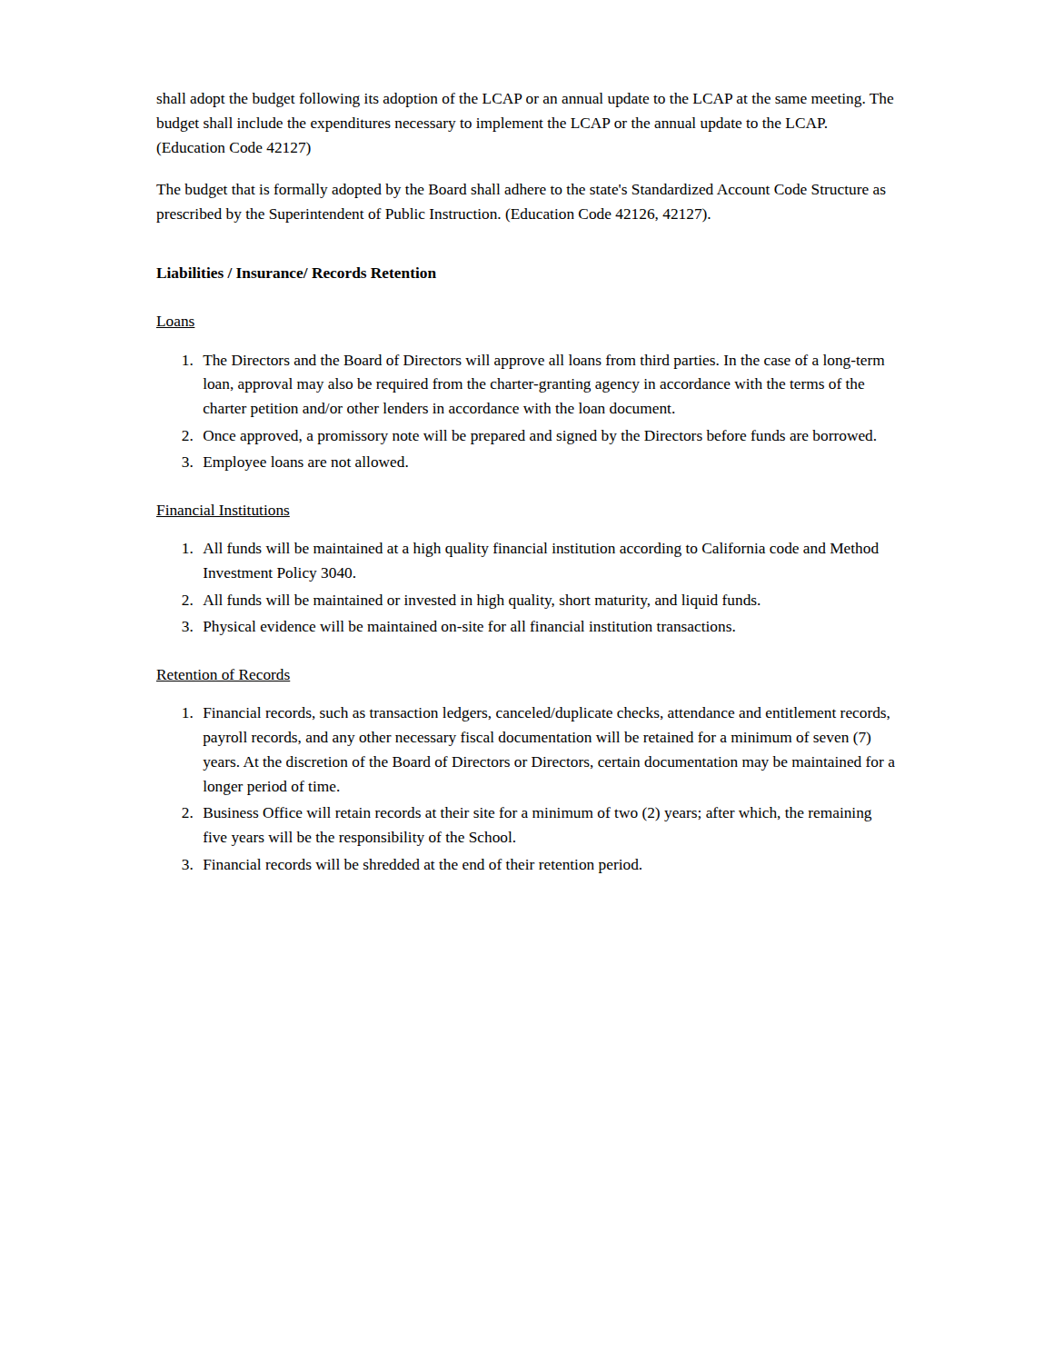shall adopt the budget following its adoption of the LCAP or an annual update to the LCAP at the same meeting. The budget shall include the expenditures necessary to implement the LCAP or the annual update to the LCAP. (Education Code 42127)
The budget that is formally adopted by the Board shall adhere to the state's Standardized Account Code Structure as prescribed by the Superintendent of Public Instruction. (Education Code 42126, 42127).
Liabilities / Insurance/ Records Retention
Loans
The Directors and the Board of Directors will approve all loans from third parties. In the case of a long-term loan, approval may also be required from the charter-granting agency in accordance with the terms of the charter petition and/or other lenders in accordance with the loan document.
Once approved, a promissory note will be prepared and signed by the Directors before funds are borrowed.
Employee loans are not allowed.
Financial Institutions
All funds will be maintained at a high quality financial institution according to California code and Method Investment Policy 3040.
All funds will be maintained or invested in high quality, short maturity, and liquid funds.
Physical evidence will be maintained on-site for all financial institution transactions.
Retention of Records
Financial records, such as transaction ledgers, canceled/duplicate checks, attendance and entitlement records, payroll records, and any other necessary fiscal documentation will be retained for a minimum of seven (7) years. At the discretion of the Board of Directors or Directors, certain documentation may be maintained for a longer period of time.
Business Office will retain records at their site for a minimum of two (2) years; after which, the remaining five years will be the responsibility of the School.
Financial records will be shredded at the end of their retention period.